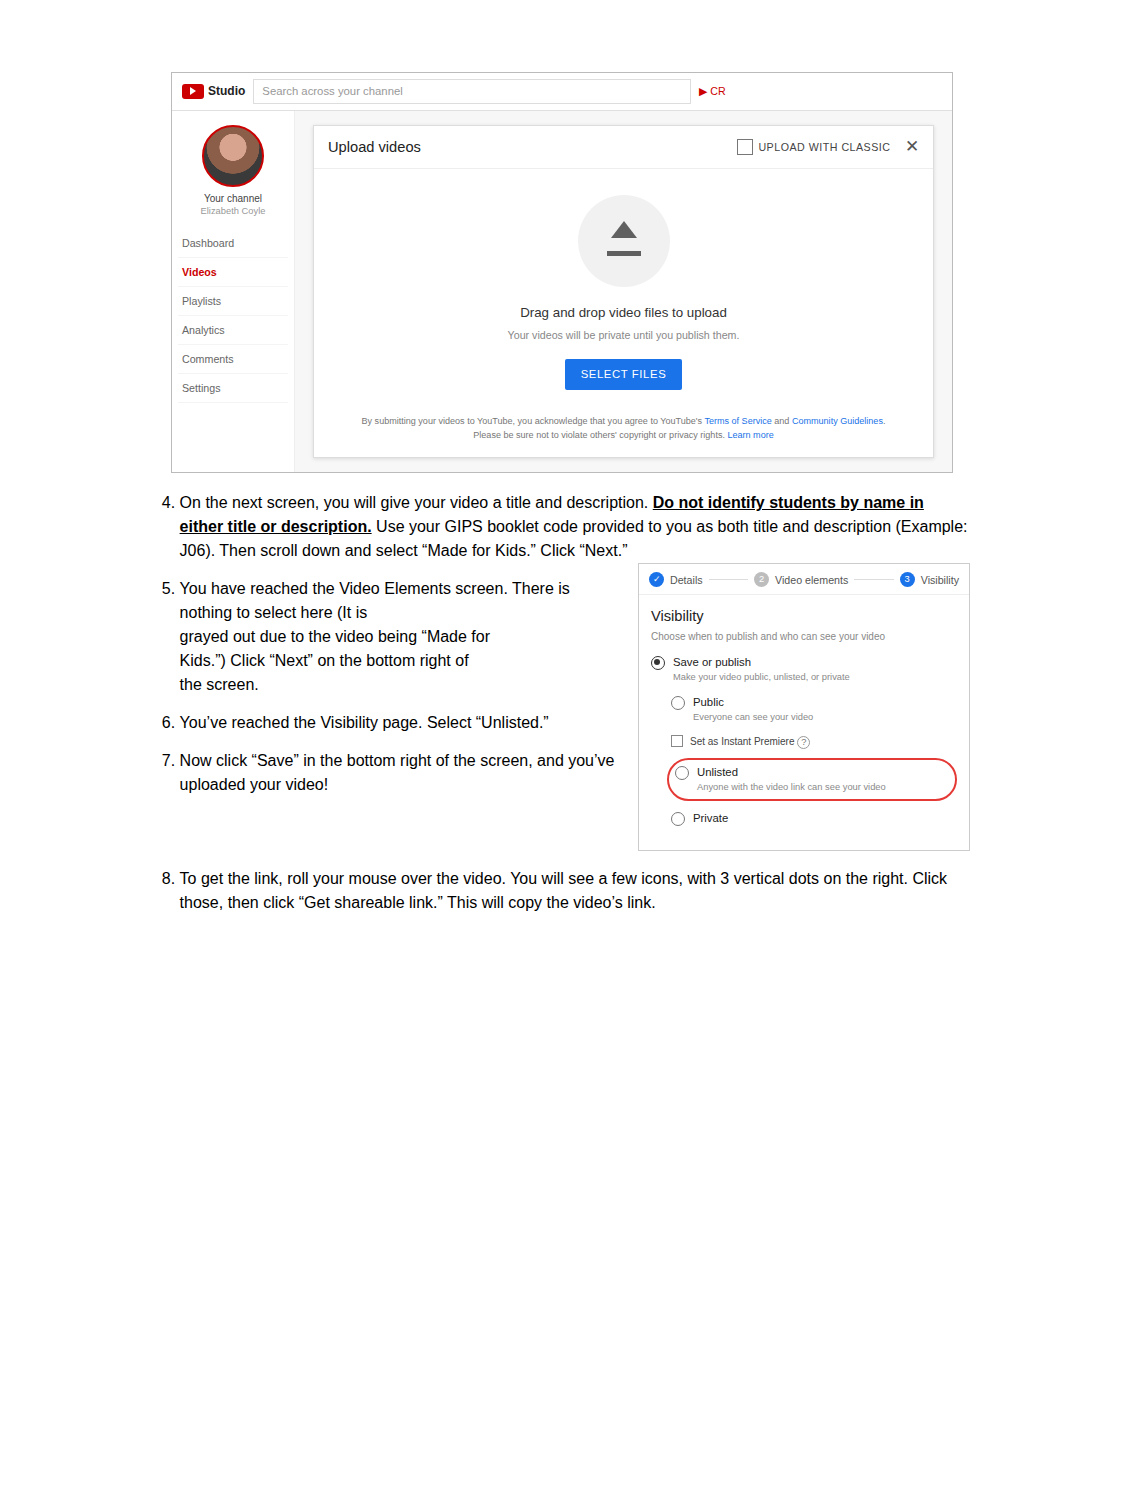Studio Search across your channel ▶ CR
Your channel
Elizabeth Coyle
Dashboard
Videos
Playlists
Analytics
Comments
Settings
Upload videos
UPLOAD WITH CLASSIC ✕
Drag and drop video files to upload
Your videos will be private until you publish them.
SELECT FILES
By submitting your videos to YouTube, you acknowledge that you agree to YouTube's Terms of Service and Community Guidelines.
Please be sure not to violate others' copyright or privacy rights. Learn more
On the next screen, you will give your video a title and description. Do not identify students by name in either title or description. Use your GIPS booklet code provided to you as both title and description (Example: J06). Then scroll down and select “Made for Kids.” Click “Next.”
✓ Details 2 Video elements 3 Visibility
Visibility
Choose when to publish and who can see your video
Save or publish Make your video public, unlisted, or private
Public Everyone can see your video
Set as Instant Premiere ?
Unlisted Anyone with the video link can see your video
Private
You have reached the Video Elements screen. There is nothing to select here (It is
grayed out due to the video being “Made for
Kids.”) Click “Next” on the bottom right of
the screen.
You’ve reached the Visibility page. Select “Unlisted.”
Now click “Save” in the bottom right of the screen, and you’ve uploaded your video!
To get the link, roll your mouse over the video. You will see a few icons, with 3 vertical dots on the right. Click those, then click “Get shareable link.” This will copy the video’s link.